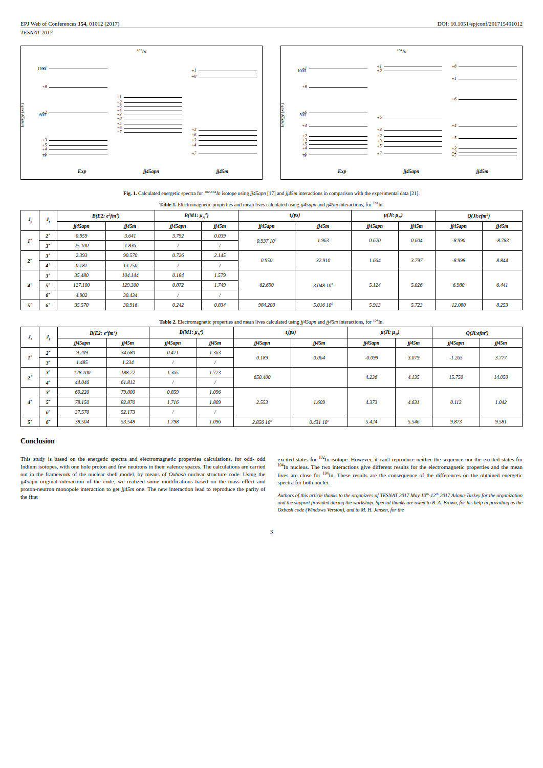EPJ Web of Conferences 154, 01012 (2017)
DOI: 10.1051/epjconf/201715401012
TESNAT 2017
102In
Energy (keV)
1200
600
0
+1
+8
+2
+3
+5
+4
+6
+1
+2
+6
+4
+3
+8
+5
+6
+7
+1
+8
+2
+6
+3
+4
+7
Exp
jj45apn
jj45m
104In
Energy (keV)
1000
500
0
+1
+8
+6
+4
+2
+3
+5
+4
+6
+1
+8
+6
+4
+2
+3
+5
+7
+8
+1
+6
+4
+5
+3
+2
+7
Exp
jj45apn
jj45m
Fig. 1. Calculated energetic spectra for 102-104In isotope using jj45apn [17] and jj45m interactions in comparison with the experimental data [21].
Table 1. Electromagnetic properties and mean lives calculated using jj45apn and jj45m interactions, for 102In.
| J i | J f | B(E2: e 2 fm 4 ) | B(M1: μ N 2 ) | t i (ps) | μ(Ji: μ N ) | Q(Ji:efm 2 ) |
| --- | --- | --- | --- | --- | --- | --- |
| jj45apn | jj45m | jj45apn | jj45m | jj45apn | jj45m | jj45apn | jj45m | jj45apn | jj45m |
| 1 + | 2 + | 0.959 | 3.641 | 3.792 | 0.039 | 0.937 10 5 | 1.963 | 0.620 | 0.604 | -8.990 | -8.783 |
| 3 + | 25.100 | 1.836 | / | / |
| 2 + | 3 + | 2.393 | 90.570 | 0.726 | 2.145 | 0.950 | 32.910 | 1.664 | 3.797 | -8.998 | 8.844 |
| 4 + | 0.181 | 13.250 | / | / |
| 4 + | 3 + | 35.480 | 104.144 | 0.184 | 1.579 | 62.690 | 3.048 10 3 | 5.124 | 5.026 | 6.980 | 6.441 |
| 5 + | 127.100 | 129.300 | 0.872 | 1.749 |
| 6 + | 4.902 | 30.434 | / | / |
| 5 + | 6 + | 35.570 | 30.916 | 0.242 | 0.834 | 984.200 | 5.016 10 5 | 5.913 | 5.723 | 12.080 | 8.253 |
Table 2. Electromagnetic properties and mean lives calculated using jj45apn and jj45m interactions, for 104In.
| J i | J f | B(E2: e 2 fm 4 ) | B(M1: μ N 2 ) | t i (ps) | μ(Ji: μ N ) | Q(Ji:efm 2 ) |
| --- | --- | --- | --- | --- | --- | --- |
| jj45apn | jj45m | jj45apn | jj45m | jj45apn | jj45m | jj45apn | jj45m | jj45apn | jj45m |
| 1 + | 2 + | 9.209 | 34.680 | 0.471 | 1.363 | 0.189 | 0.064 | -0.099 | 3.079 | -1.265 | 3.777 |
| 3 + | 1.485 | 1.234 | / | / |
| 2 + | 3 + | 178.100 | 188.72 | 1.365 | 1.723 | 650.400 | | 4.236 | 4.135 | 15.750 | 14.050 |
| 4 + | 44.046 | 61.812 | / | / |
| 4 + | 3 + | 60.220 | 79.800 | 0.859 | 1.096 | 2.553 | 1.609 | 4.373 | 4.631 | 0.113 | 1.042 |
| 5 + | 78.150 | 82.870 | 1.716 | 1.809 |
| 6 + | 37.570 | 52.173 | / | / |
| 5 + | 6 + | 38.504 | 53.548 | 1.798 | 1.096 | 2.856 10 5 | 0.431 10 5 | 5.424 | 5.546 | 9.873 | 9.581 |
Conclusion
This study is based on the energetic spectra and electromagnetic properties calculations, for odd- odd Indium isotopes, with one hole proton and few neutrons in their valence spaces. The calculations are carried out in the framework of the nuclear shell model, by means of Oxbash nuclear structure code. Using the jj45apn original interaction of the code, we realized some modifications based on the mass effect and proton-neutron monopole interaction to get jj45m one. The new interaction lead to reproduce the parity of the first
excited states for 102In isotope. However, it can't reproduce neither the sequence nor the excited states for 104In nucleus. The two interactions give different results for the electromagnetic properties and the mean lives are close for 104In. These results are the consequence of the differences on the obtained energetic spectra for both nuclei.
Authors of this article thanks to the organizers of TESNAT 2017 May 10th-12th 2017 Adana-Turkey for the organization and the support provided during the workshop. Special thanks are owed to B. A. Brown, for his help in providing us the Oxbash code (Windows Version), and to M. H. Jensen, for the
3